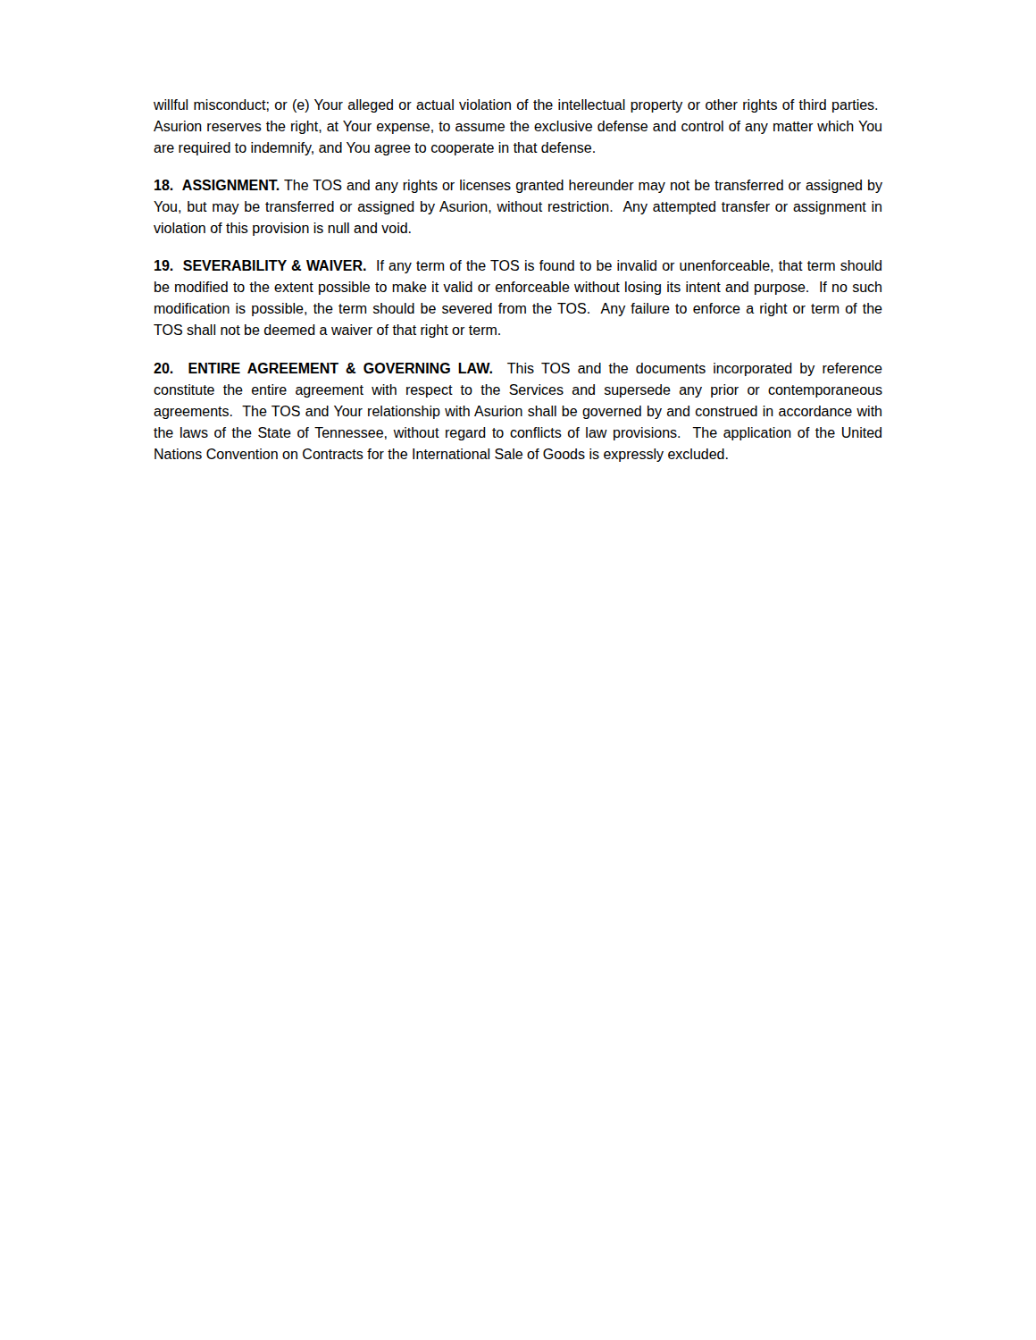willful misconduct; or (e) Your alleged or actual violation of the intellectual property or other rights of third parties. Asurion reserves the right, at Your expense, to assume the exclusive defense and control of any matter which You are required to indemnify, and You agree to cooperate in that defense.
18. ASSIGNMENT. The TOS and any rights or licenses granted hereunder may not be transferred or assigned by You, but may be transferred or assigned by Asurion, without restriction. Any attempted transfer or assignment in violation of this provision is null and void.
19. SEVERABILITY & WAIVER. If any term of the TOS is found to be invalid or unenforceable, that term should be modified to the extent possible to make it valid or enforceable without losing its intent and purpose. If no such modification is possible, the term should be severed from the TOS. Any failure to enforce a right or term of the TOS shall not be deemed a waiver of that right or term.
20. ENTIRE AGREEMENT & GOVERNING LAW. This TOS and the documents incorporated by reference constitute the entire agreement with respect to the Services and supersede any prior or contemporaneous agreements. The TOS and Your relationship with Asurion shall be governed by and construed in accordance with the laws of the State of Tennessee, without regard to conflicts of law provisions. The application of the United Nations Convention on Contracts for the International Sale of Goods is expressly excluded.